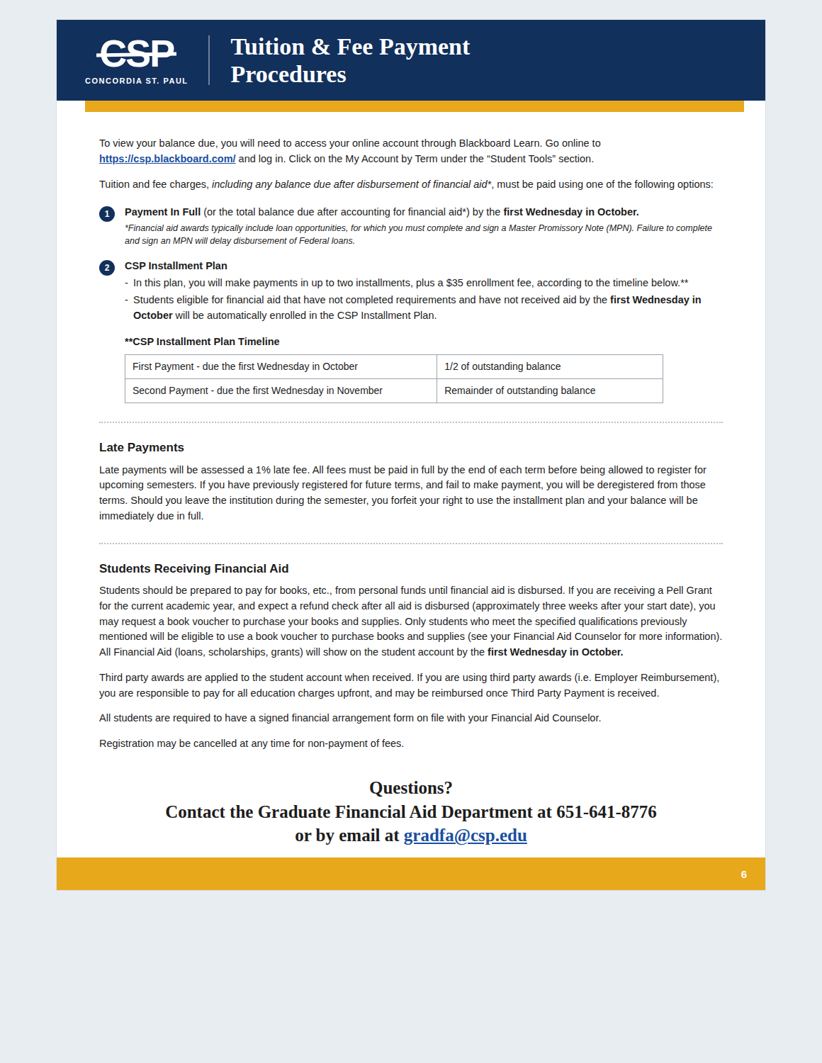CSP
CONCORDIA ST. PAUL
Tuition & Fee Payment
Procedures
To view your balance due, you will need to access your online account through Blackboard Learn. Go online to https://csp.blackboard.com/ and log in. Click on the My Account by Term under the “Student Tools” section.
Tuition and fee charges, including any balance due after disbursement of financial aid*, must be paid using one of the following options:
1
Payment In Full (or the total balance due after accounting for financial aid*) by the first Wednesday in October. *Financial aid awards typically include loan opportunities, for which you must complete and sign a Master Promissory Note (MPN). Failure to complete and sign an MPN will delay disbursement of Federal loans.
2
CSP Installment Plan
In this plan, you will make payments in up to two installments, plus a $35 enrollment fee, according to the timeline below.**
Students eligible for financial aid that have not completed requirements and have not received aid by the first Wednesday in October will be automatically enrolled in the CSP Installment Plan.
**CSP Installment Plan Timeline
| First Payment - due the first Wednesday in October | 1/2 of outstanding balance |
| Second Payment - due the first Wednesday in November | Remainder of outstanding balance |
Late Payments
Late payments will be assessed a 1% late fee. All fees must be paid in full by the end of each term before being allowed to register for upcoming semesters. If you have previously registered for future terms, and fail to make payment, you will be deregistered from those terms. Should you leave the institution during the semester, you forfeit your right to use the installment plan and your balance will be immediately due in full.
Students Receiving Financial Aid
Students should be prepared to pay for books, etc., from personal funds until financial aid is disbursed. If you are receiving a Pell Grant for the current academic year, and expect a refund check after all aid is disbursed (approximately three weeks after your start date), you may request a book voucher to purchase your books and supplies. Only students who meet the specified qualifications previously mentioned will be eligible to use a book voucher to purchase books and supplies (see your Financial Aid Counselor for more information). All Financial Aid (loans, scholarships, grants) will show on the student account by the first Wednesday in October.
Third party awards are applied to the student account when received. If you are using third party awards (i.e. Employer Reimbursement), you are responsible to pay for all education charges upfront, and may be reimbursed once Third Party Payment is received.
All students are required to have a signed financial arrangement form on file with your Financial Aid Counselor.
Registration may be cancelled at any time for non-payment of fees.
Questions?
Contact the Graduate Financial Aid Department at 651-641-8776
or by email at gradfa@csp.edu
6